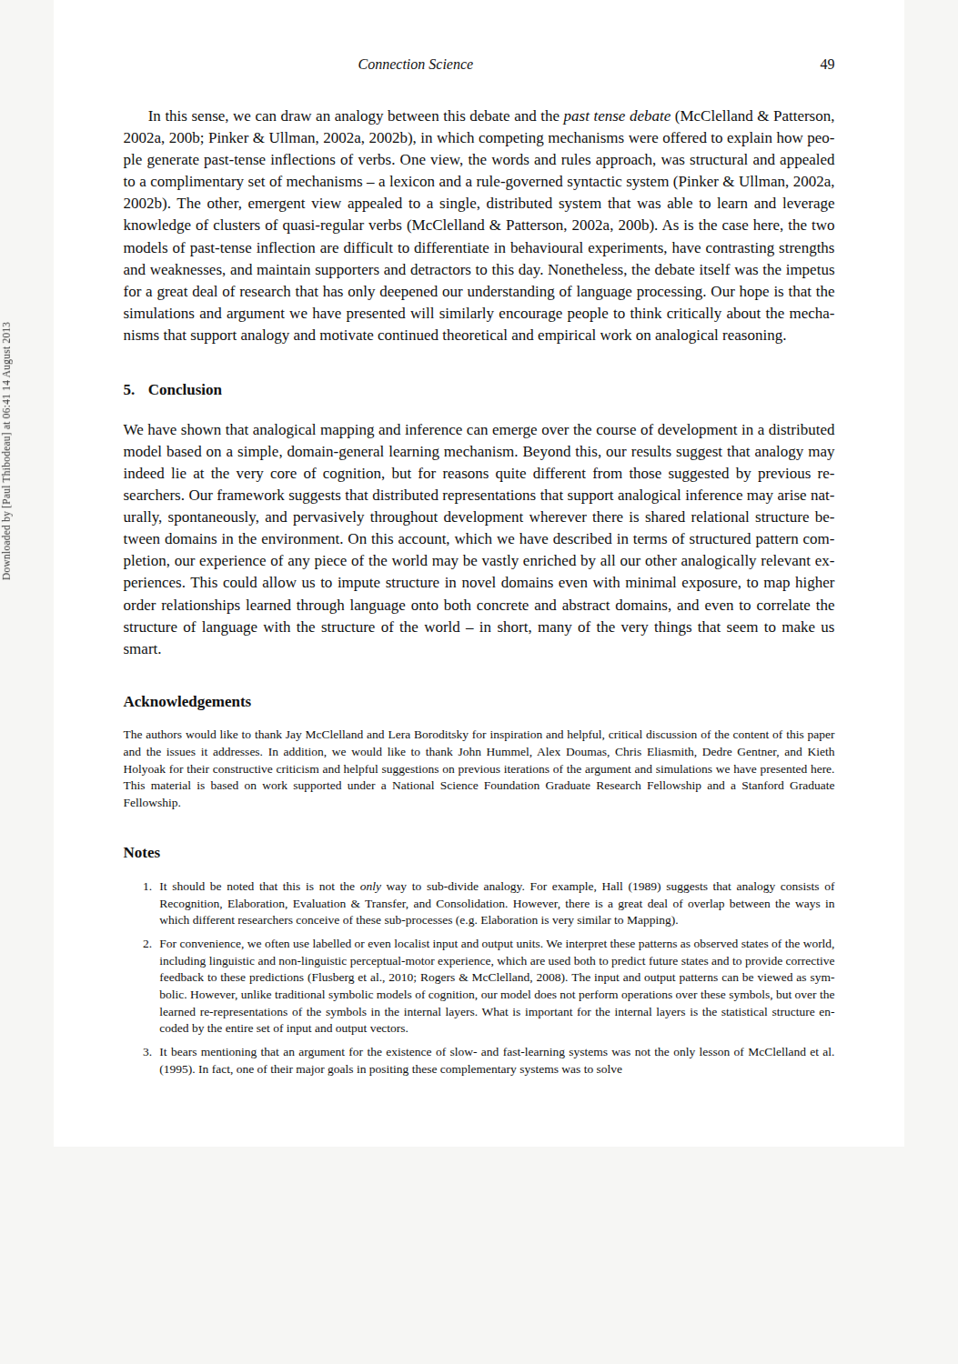Downloaded by [Paul Thibodeau] at 06:41 14 August 2013
Connection Science 49
In this sense, we can draw an analogy between this debate and the past tense debate (McClelland & Patterson, 2002a, 200b; Pinker & Ullman, 2002a, 2002b), in which competing mechanisms were offered to explain how people generate past-tense inflections of verbs. One view, the words and rules approach, was structural and appealed to a complimentary set of mechanisms – a lexicon and a rule-governed syntactic system (Pinker & Ullman, 2002a, 2002b). The other, emergent view appealed to a single, distributed system that was able to learn and leverage knowledge of clusters of quasi-regular verbs (McClelland & Patterson, 2002a, 200b). As is the case here, the two models of past-tense inflection are difficult to differentiate in behavioural experiments, have contrasting strengths and weaknesses, and maintain supporters and detractors to this day. Nonetheless, the debate itself was the impetus for a great deal of research that has only deepened our understanding of language processing. Our hope is that the simulations and argument we have presented will similarly encourage people to think critically about the mechanisms that support analogy and motivate continued theoretical and empirical work on analogical reasoning.
5. Conclusion
We have shown that analogical mapping and inference can emerge over the course of development in a distributed model based on a simple, domain-general learning mechanism. Beyond this, our results suggest that analogy may indeed lie at the very core of cognition, but for reasons quite different from those suggested by previous researchers. Our framework suggests that distributed representations that support analogical inference may arise naturally, spontaneously, and pervasively throughout development wherever there is shared relational structure between domains in the environment. On this account, which we have described in terms of structured pattern completion, our experience of any piece of the world may be vastly enriched by all our other analogically relevant experiences. This could allow us to impute structure in novel domains even with minimal exposure, to map higher order relationships learned through language onto both concrete and abstract domains, and even to correlate the structure of language with the structure of the world – in short, many of the very things that seem to make us smart.
Acknowledgements
The authors would like to thank Jay McClelland and Lera Boroditsky for inspiration and helpful, critical discussion of the content of this paper and the issues it addresses. In addition, we would like to thank John Hummel, Alex Doumas, Chris Eliasmith, Dedre Gentner, and Kieth Holyoak for their constructive criticism and helpful suggestions on previous iterations of the argument and simulations we have presented here. This material is based on work supported under a National Science Foundation Graduate Research Fellowship and a Stanford Graduate Fellowship.
Notes
It should be noted that this is not the only way to sub-divide analogy. For example, Hall (1989) suggests that analogy consists of Recognition, Elaboration, Evaluation & Transfer, and Consolidation. However, there is a great deal of overlap between the ways in which different researchers conceive of these sub-processes (e.g. Elaboration is very similar to Mapping).
For convenience, we often use labelled or even localist input and output units. We interpret these patterns as observed states of the world, including linguistic and non-linguistic perceptual-motor experience, which are used both to predict future states and to provide corrective feedback to these predictions (Flusberg et al., 2010; Rogers & McClelland, 2008). The input and output patterns can be viewed as symbolic. However, unlike traditional symbolic models of cognition, our model does not perform operations over these symbols, but over the learned re-representations of the symbols in the internal layers. What is important for the internal layers is the statistical structure encoded by the entire set of input and output vectors.
It bears mentioning that an argument for the existence of slow- and fast-learning systems was not the only lesson of McClelland et al. (1995). In fact, one of their major goals in positing these complementary systems was to solve